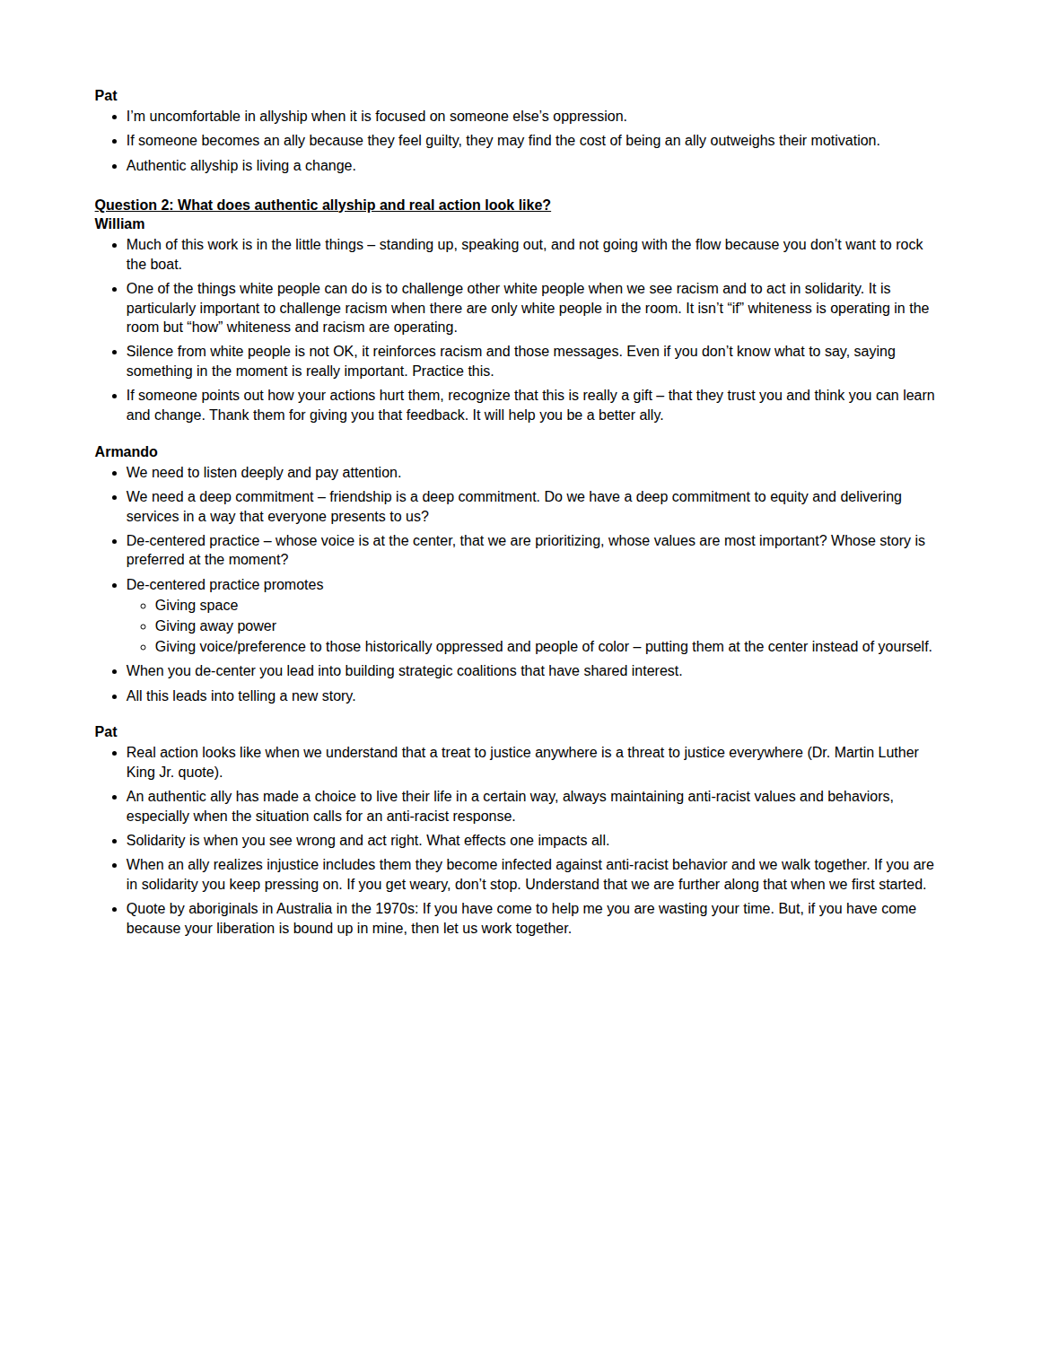Pat
I’m uncomfortable in allyship when it is focused on someone else’s oppression.
If someone becomes an ally because they feel guilty, they may find the cost of being an ally outweighs their motivation.
Authentic allyship is living a change.
Question 2: What does authentic allyship and real action look like?
William
Much of this work is in the little things – standing up, speaking out, and not going with the flow because you don’t want to rock the boat.
One of the things white people can do is to challenge other white people when we see racism and to act in solidarity. It is particularly important to challenge racism when there are only white people in the room. It isn’t “if” whiteness is operating in the room but “how” whiteness and racism are operating.
Silence from white people is not OK, it reinforces racism and those messages. Even if you don’t know what to say, saying something in the moment is really important. Practice this.
If someone points out how your actions hurt them, recognize that this is really a gift – that they trust you and think you can learn and change. Thank them for giving you that feedback. It will help you be a better ally.
Armando
We need to listen deeply and pay attention.
We need a deep commitment – friendship is a deep commitment. Do we have a deep commitment to equity and delivering services in a way that everyone presents to us?
De-centered practice – whose voice is at the center, that we are prioritizing, whose values are most important? Whose story is preferred at the moment?
De-centered practice promotes
Giving space
Giving away power
Giving voice/preference to those historically oppressed and people of color – putting them at the center instead of yourself.
When you de-center you lead into building strategic coalitions that have shared interest.
All this leads into telling a new story.
Pat
Real action looks like when we understand that a treat to justice anywhere is a threat to justice everywhere (Dr. Martin Luther King Jr. quote).
An authentic ally has made a choice to live their life in a certain way, always maintaining anti-racist values and behaviors, especially when the situation calls for an anti-racist response.
Solidarity is when you see wrong and act right. What effects one impacts all.
When an ally realizes injustice includes them they become infected against anti-racist behavior and we walk together. If you are in solidarity you keep pressing on. If you get weary, don’t stop. Understand that we are further along that when we first started.
Quote by aboriginals in Australia in the 1970s: If you have come to help me you are wasting your time. But, if you have come because your liberation is bound up in mine, then let us work together.